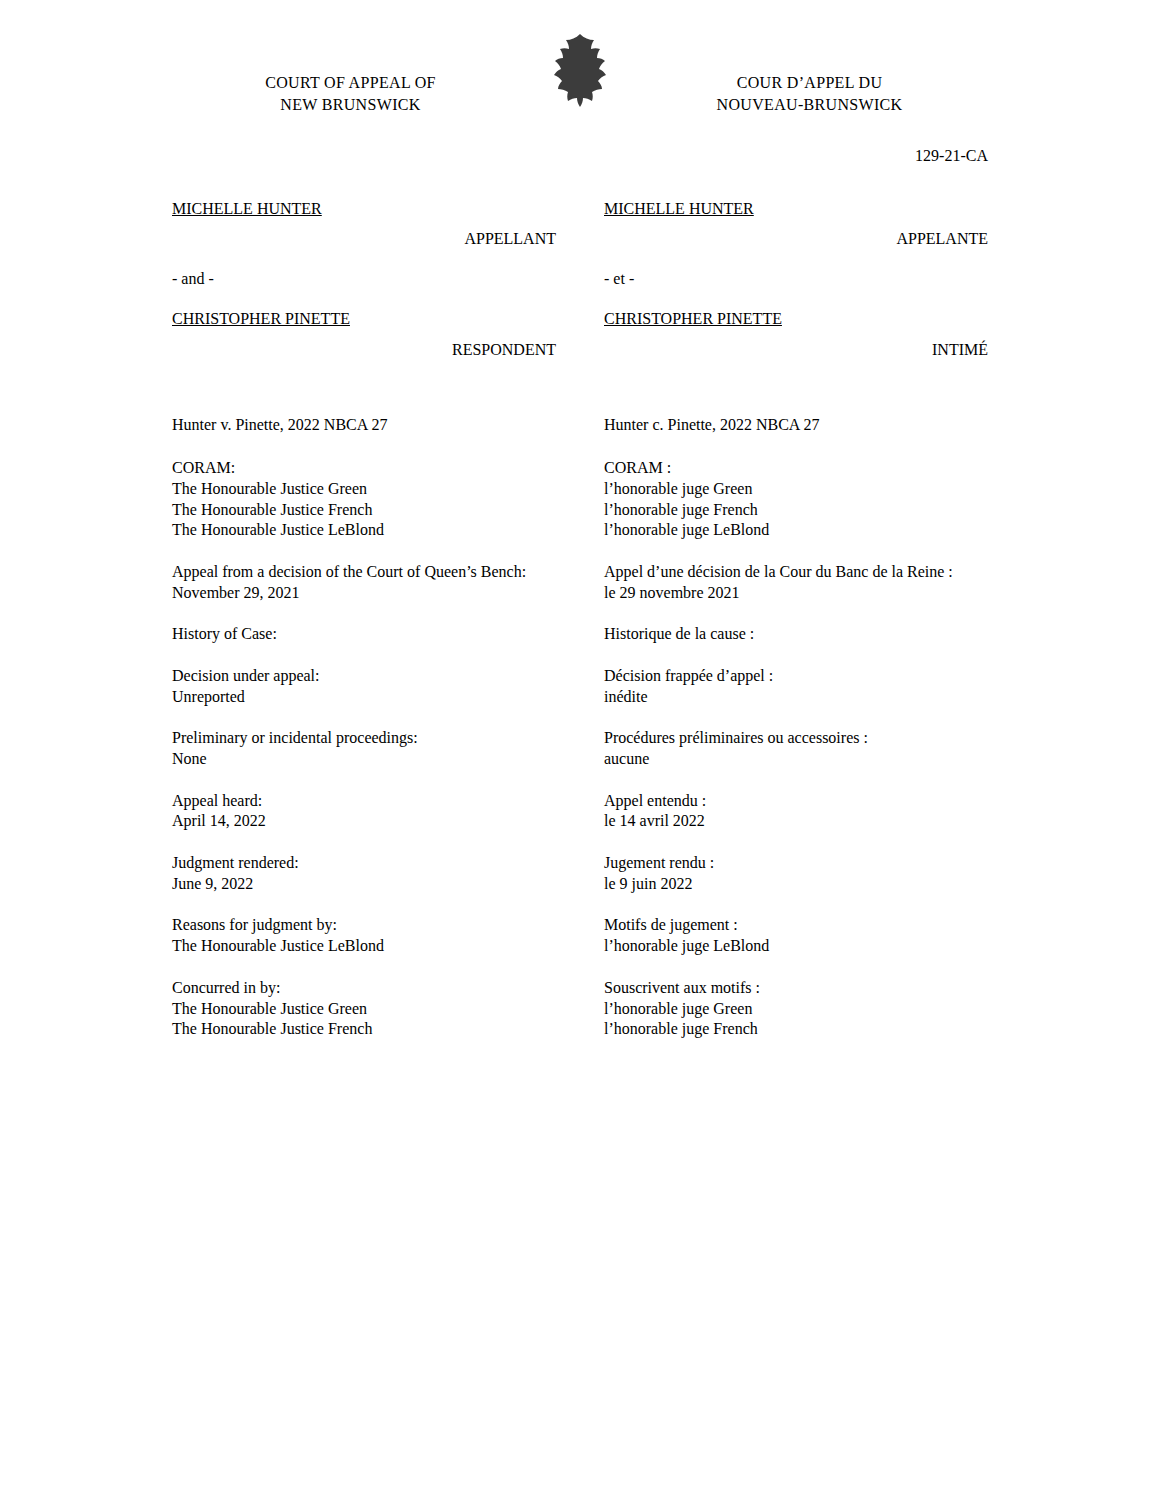COURT OF APPEAL OF
NEW BRUNSWICK
COUR D’APPEL DU
NOUVEAU-BRUNSWICK
129-21-CA
MICHELLE HUNTER
APPELLANT
- and -
CHRISTOPHER PINETTE
RESPONDENT
Hunter v. Pinette, 2022 NBCA 27
CORAM:
The Honourable Justice Green
The Honourable Justice French
The Honourable Justice LeBlond
Appeal from a decision of the Court of Queen’s Bench:
November 29, 2021
History of Case:
Decision under appeal:
Unreported
Preliminary or incidental proceedings:
None
Appeal heard:
April 14, 2022
Judgment rendered:
June 9, 2022
Reasons for judgment by:
The Honourable Justice LeBlond
Concurred in by:
The Honourable Justice Green
The Honourable Justice French
MICHELLE HUNTER
APPELANTE
- et -
CHRISTOPHER PINETTE
INTIMÉ
Hunter c. Pinette, 2022 NBCA 27
CORAM :
l’honorable juge Green
l’honorable juge French
l’honorable juge LeBlond
Appel d’une décision de la Cour du Banc de la Reine :
le 29 novembre 2021
Historique de la cause :
Décision frappée d’appel :
inédite
Procédures préliminaires ou accessoires :
aucune
Appel entendu :
le 14 avril 2022
Jugement rendu :
le 9 juin 2022
Motifs de jugement :
l’honorable juge LeBlond
Souscrivent aux motifs :
l’honorable juge Green
l’honorable juge French